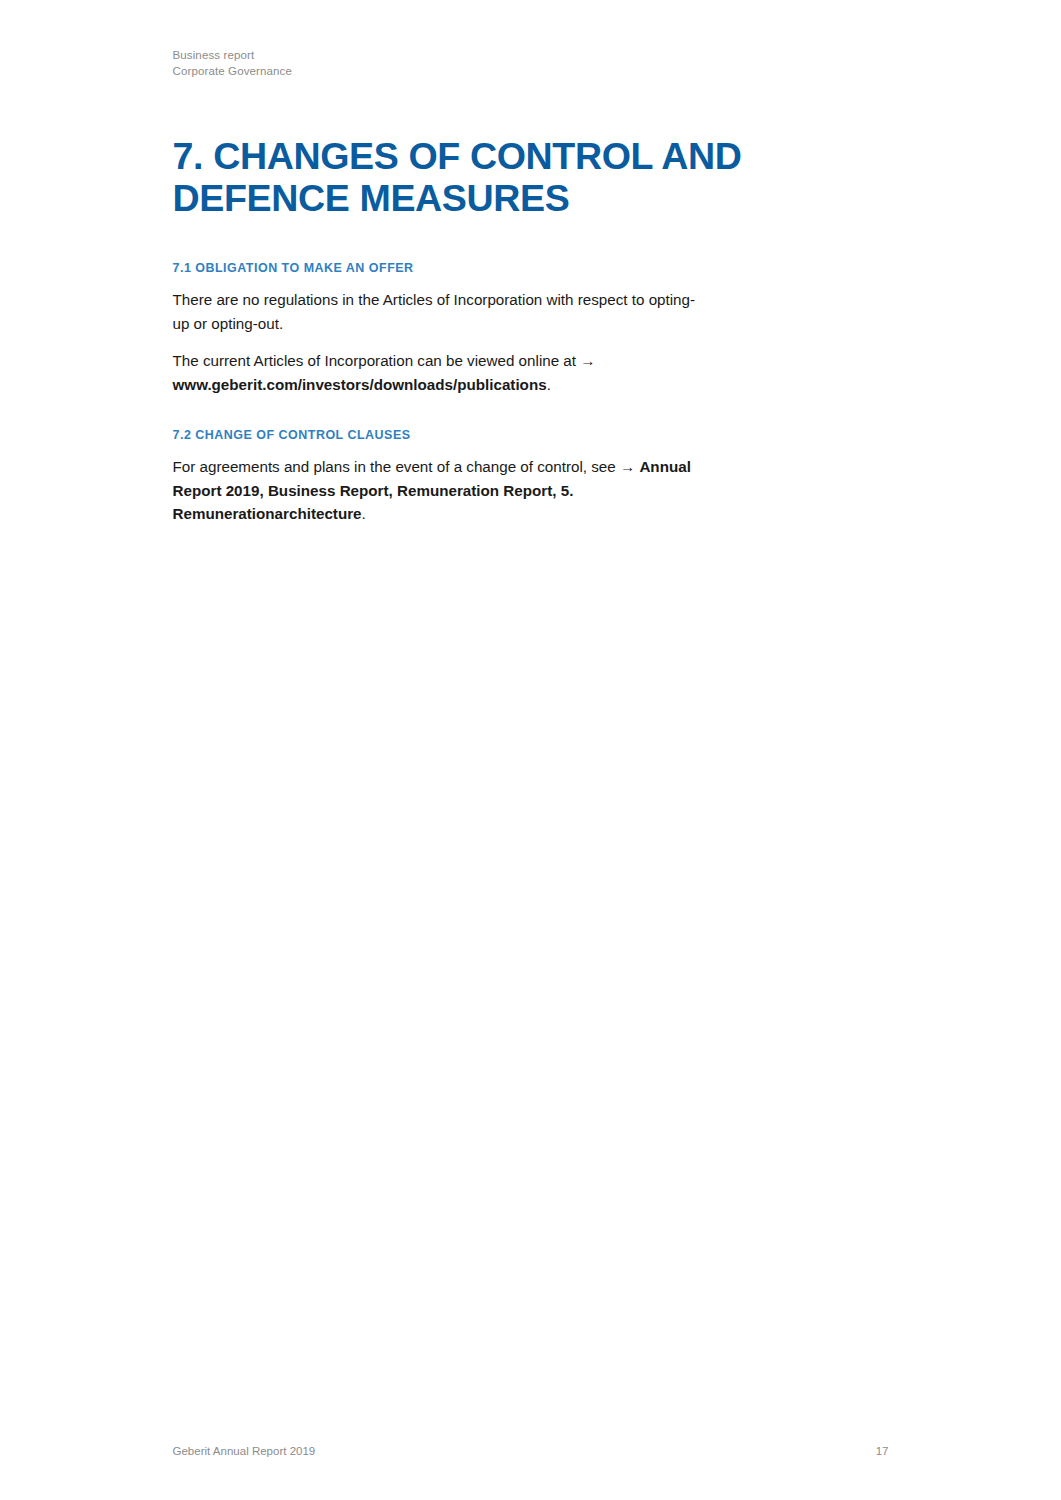Business report Corporate Governance
7. Changes of control and defence measures
7.1 Obligation to make an offer
There are no regulations in the Articles of Incorporation with respect to opting-up or opting-out.
The current Articles of Incorporation can be viewed online at → www.geberit.com/investors/downloads/publications.
7.2 Change of control clauses
For agreements and plans in the event of a change of control, see → Annual Report 2019, Business Report, Remuneration Report, 5. Remunerationarchitecture.
Geberit Annual Report 2019 17